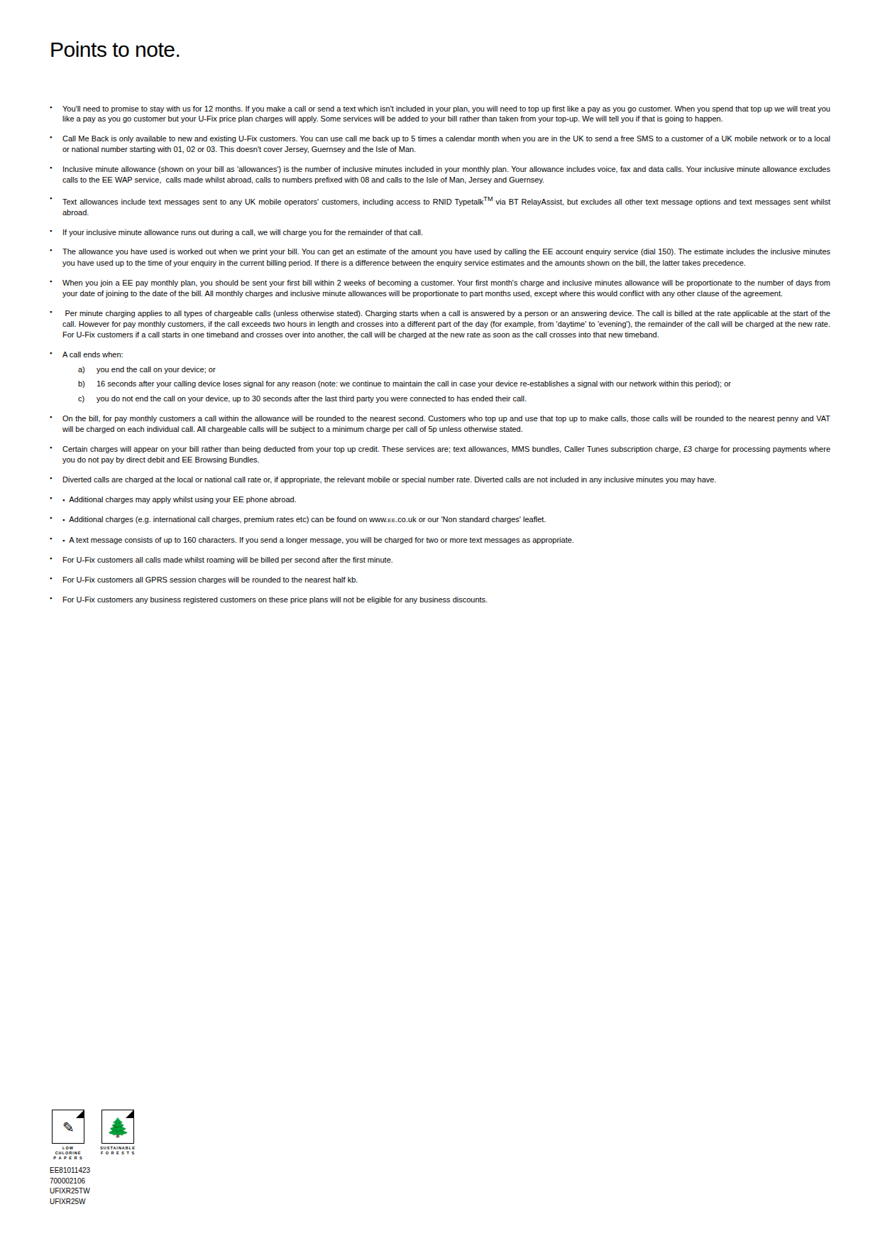Points to note.
You'll need to promise to stay with us for 12 months. If you make a call or send a text which isn't included in your plan, you will need to top up first like a pay as you go customer. When you spend that top up we will treat you like a pay as you go customer but your U-Fix price plan charges will apply. Some services will be added to your bill rather than taken from your top-up. We will tell you if that is going to happen.
Call Me Back is only available to new and existing U-Fix customers. You can use call me back up to 5 times a calendar month when you are in the UK to send a free SMS to a customer of a UK mobile network or to a local or national number starting with 01, 02 or 03. This doesn't cover Jersey, Guernsey and the Isle of Man.
Inclusive minute allowance (shown on your bill as 'allowances') is the number of inclusive minutes included in your monthly plan. Your allowance includes voice, fax and data calls. Your inclusive minute allowance excludes calls to the EE WAP service, calls made whilst abroad, calls to numbers prefixed with 08 and calls to the Isle of Man, Jersey and Guernsey.
Text allowances include text messages sent to any UK mobile operators' customers, including access to RNID TypetalkTM via BT RelayAssist, but excludes all other text message options and text messages sent whilst abroad.
If your inclusive minute allowance runs out during a call, we will charge you for the remainder of that call.
The allowance you have used is worked out when we print your bill. You can get an estimate of the amount you have used by calling the EE account enquiry service (dial 150). The estimate includes the inclusive minutes you have used up to the time of your enquiry in the current billing period. If there is a difference between the enquiry service estimates and the amounts shown on the bill, the latter takes precedence.
When you join a EE pay monthly plan, you should be sent your first bill within 2 weeks of becoming a customer. Your first month's charge and inclusive minutes allowance will be proportionate to the number of days from your date of joining to the date of the bill. All monthly charges and inclusive minute allowances will be proportionate to part months used, except where this would conflict with any other clause of the agreement.
Per minute charging applies to all types of chargeable calls (unless otherwise stated). Charging starts when a call is answered by a person or an answering device. The call is billed at the rate applicable at the start of the call. However for pay monthly customers, if the call exceeds two hours in length and crosses into a different part of the day (for example, from 'daytime' to 'evening'), the remainder of the call will be charged at the new rate. For U-Fix customers if a call starts in one timeband and crosses over into another, the call will be charged at the new rate as soon as the call crosses into that new timeband.
A call ends when:
a) you end the call on your device; or
b) 16 seconds after your calling device loses signal for any reason (note: we continue to maintain the call in case your device re-establishes a signal with our network within this period); or
c) you do not end the call on your device, up to 30 seconds after the last third party you were connected to has ended their call.
On the bill, for pay monthly customers a call within the allowance will be rounded to the nearest second. Customers who top up and use that top up to make calls, those calls will be rounded to the nearest penny and VAT will be charged on each individual call. All chargeable calls will be subject to a minimum charge per call of 5p unless otherwise stated.
Certain charges will appear on your bill rather than being deducted from your top up credit. These services are; text allowances, MMS bundles, Caller Tunes subscription charge, £3 charge for processing payments where you do not pay by direct debit and EE Browsing Bundles.
Diverted calls are charged at the local or national call rate or, if appropriate, the relevant mobile or special number rate. Diverted calls are not included in any inclusive minutes you may have.
Additional charges may apply whilst using your EE phone abroad.
Additional charges (e.g. international call charges, premium rates etc) can be found on www.ee.co.uk or our 'Non standard charges' leaflet.
A text message consists of up to 160 characters. If you send a longer message, you will be charged for two or more text messages as appropriate.
For U-Fix customers all calls made whilst roaming will be billed per second after the first minute.
For U-Fix customers all GPRS session charges will be rounded to the nearest half kb.
For U-Fix customers any business registered customers on these price plans will not be eligible for any business discounts.
✎
LOW CHLORINE
P A P E R S
🌲
SUSTAINABLE
F O R E S T S
EE81011423
700002106
UFIXR25TW
UFIXR25W